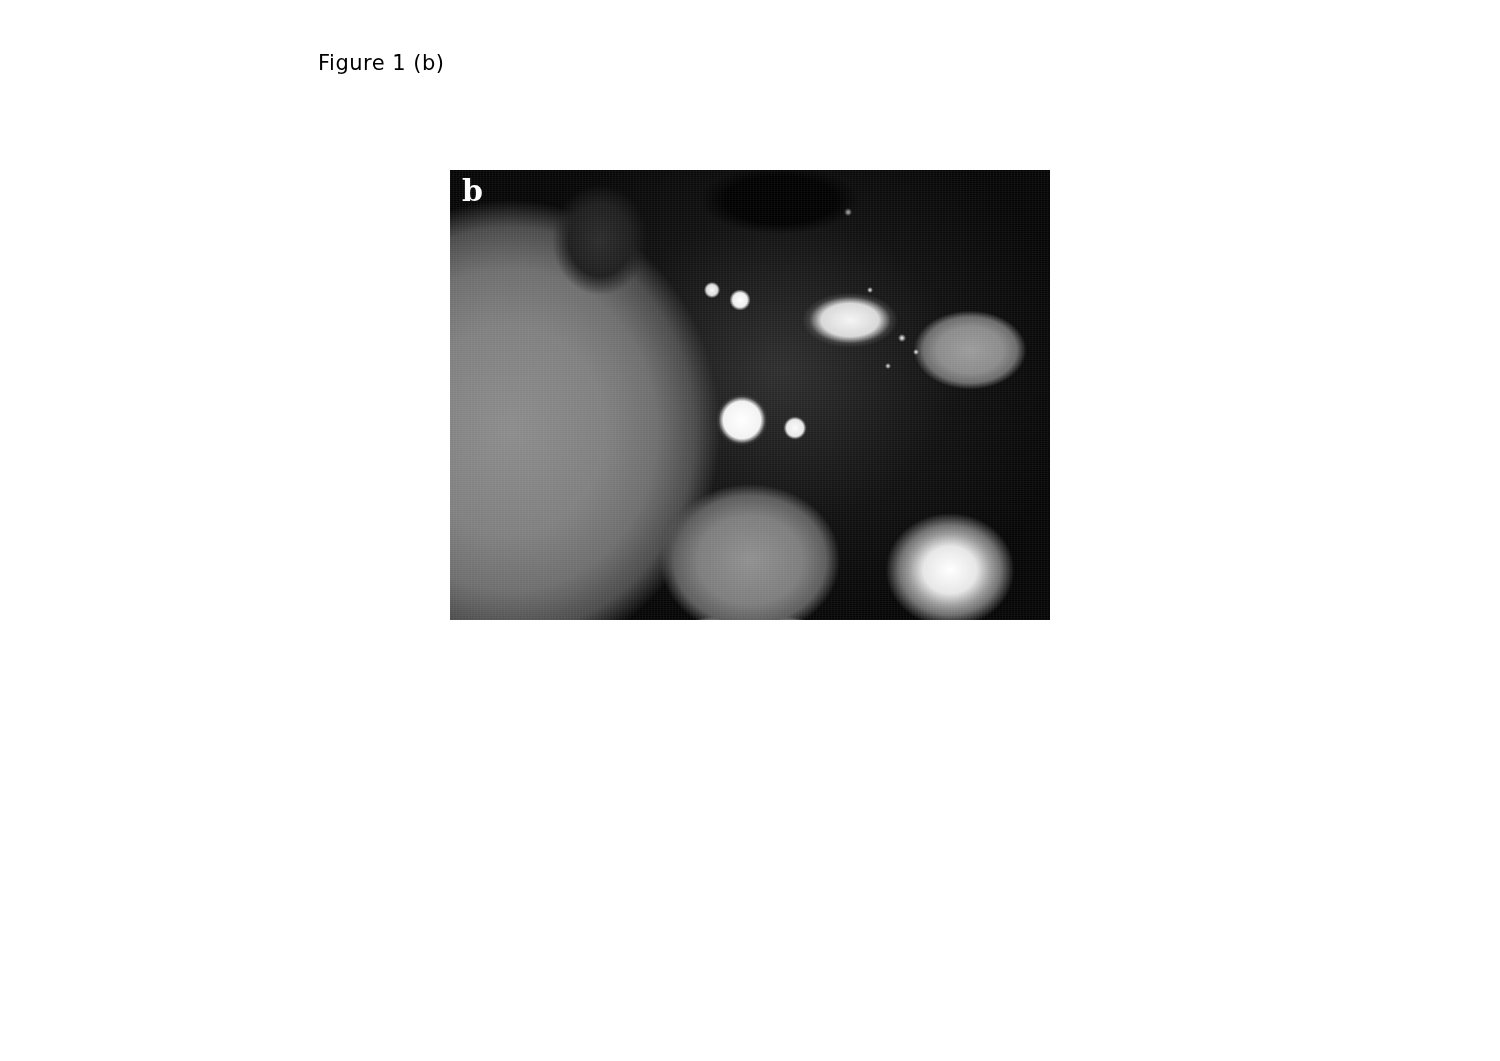Figure 1 (b)
b